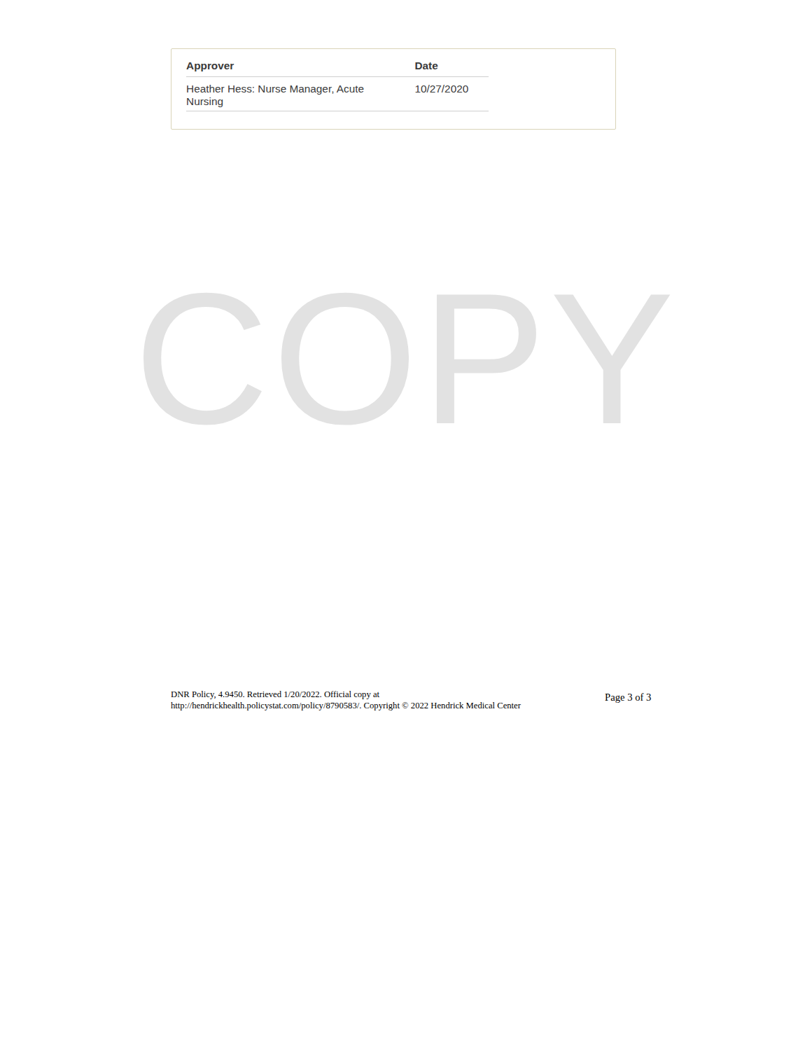| Approver | Date |
| --- | --- |
| Heather Hess: Nurse Manager, Acute Nursing | 10/27/2020 |
COPY
DNR Policy, 4.9450. Retrieved 1/20/2022. Official copy at http://hendrickhealth.policystat.com/policy/8790583/. Copyright © 2022 Hendrick Medical Center
Page 3 of 3